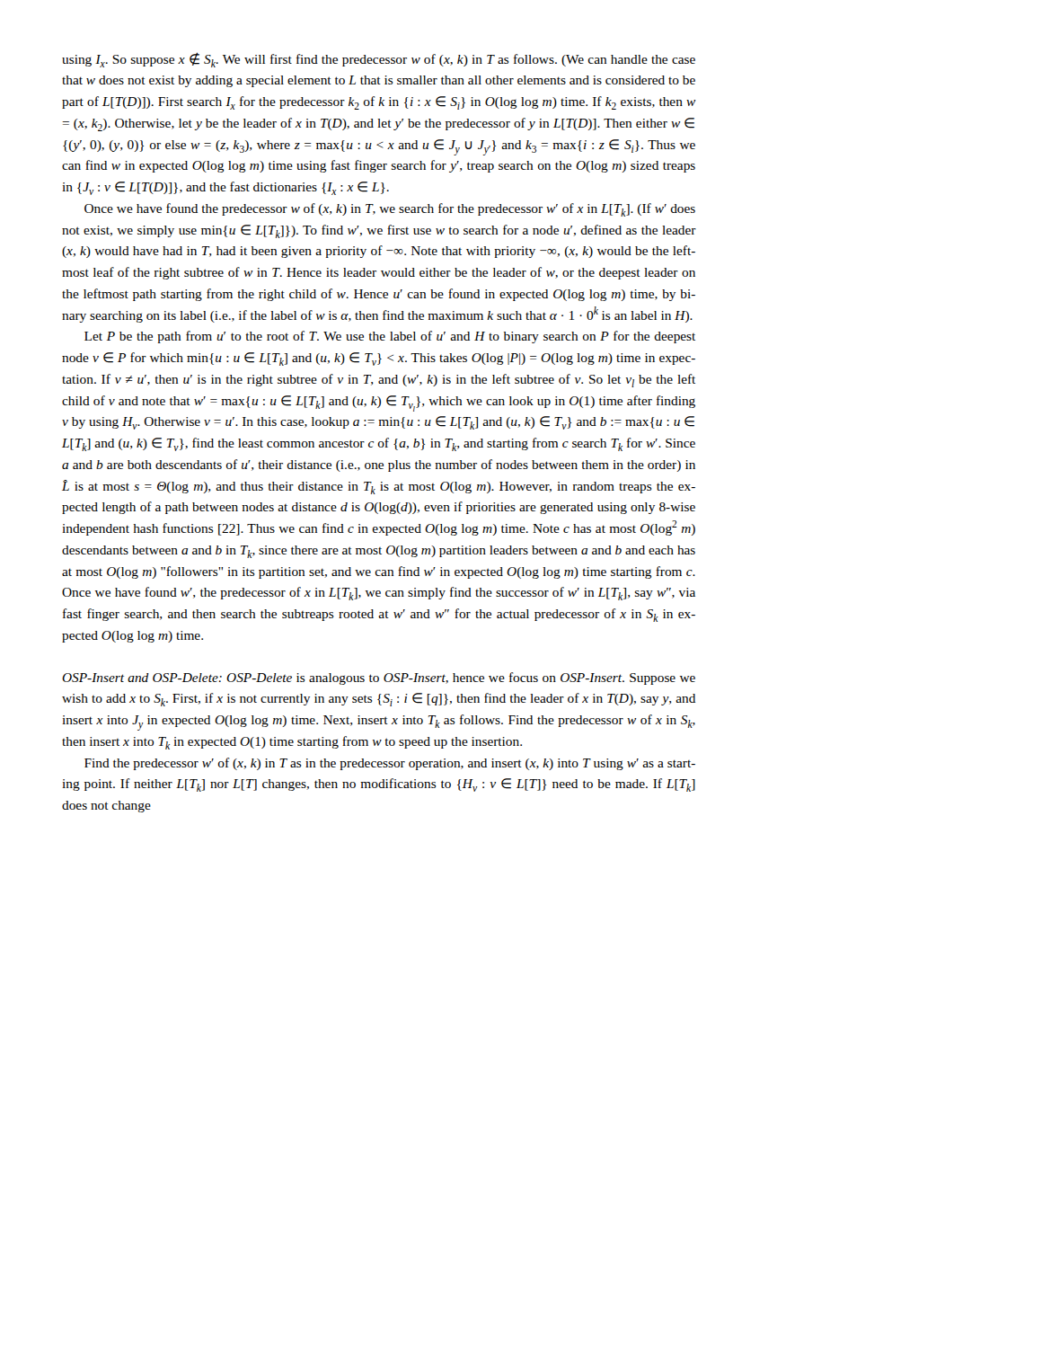using Ix. So suppose x ∉ Sk. We will first find the predecessor w of (x, k) in T as follows. (We can handle the case that w does not exist by adding a special element to L that is smaller than all other elements and is considered to be part of L[T(D)]). First search Ix for the predecessor k2 of k in {i : x ∈ Si} in O(log log m) time. If k2 exists, then w = (x, k2). Otherwise, let y be the leader of x in T(D), and let y′ be the predecessor of y in L[T(D)]. Then either w ∈ {(y′, 0), (y, 0)} or else w = (z, k3), where z = max{u : u < x and u ∈ Jy ∪ Jy′} and k3 = max{i : z ∈ Si}. Thus we can find w in expected O(log log m) time using fast finger search for y′, treap search on the O(log m) sized treaps in {Jv : v ∈ L[T(D)]}, and the fast dictionaries {Ix : x ∈ L}.
Once we have found the predecessor w of (x, k) in T, we search for the predecessor w′ of x in L[Tk]. (If w′ does not exist, we simply use min{u ∈ L[Tk]}). To find w′, we first use w to search for a node u′, defined as the leader (x, k) would have had in T, had it been given a priority of −∞. Note that with priority −∞, (x, k) would be the leftmost leaf of the right subtree of w in T. Hence its leader would either be the leader of w, or the deepest leader on the leftmost path starting from the right child of w. Hence u′ can be found in expected O(log log m) time, by binary searching on its label (i.e., if the label of w is α, then find the maximum k such that α · 1 · 0k is an label in H).
Let P be the path from u′ to the root of T. We use the label of u′ and H to binary search on P for the deepest node v ∈ P for which min{u : u ∈ L[Tk] and (u, k) ∈ Tv} < x. This takes O(log |P|) = O(log log m) time in expectation. If v ≠ u′, then u′ is in the right subtree of v in T, and (w′, k) is in the left subtree of v. So let vl be the left child of v and note that w′ = max{u : u ∈ L[Tk] and (u, k) ∈ Tvl}, which we can look up in O(1) time after finding v by using Hv. Otherwise v = u′. In this case, lookup a := min{u : u ∈ L[Tk] and (u, k) ∈ Tv} and b := max{u : u ∈ L[Tk] and (u, k) ∈ Tv}, find the least common ancestor c of {a, b} in Tk, and starting from c search Tk for w′. Since a and b are both descendants of u′, their distance (i.e., one plus the number of nodes between them in the order) in L̂ is at most s = Θ(log m), and thus their distance in Tk is at most O(log m). However, in random treaps the expected length of a path between nodes at distance d is O(log(d)), even if priorities are generated using only 8-wise independent hash functions [22]. Thus we can find c in expected O(log log m) time. Note c has at most O(log2 m) descendants between a and b in Tk, since there are at most O(log m) partition leaders between a and b and each has at most O(log m) "followers" in its partition set, and we can find w′ in expected O(log log m) time starting from c. Once we have found w′, the predecessor of x in L[Tk], we can simply find the successor of w′ in L[Tk], say w″, via fast finger search, and then search the subtreaps rooted at w′ and w″ for the actual predecessor of x in Sk in expected O(log log m) time.
OSP-Insert and OSP-Delete: OSP-Delete is analogous to OSP-Insert, hence we focus on OSP-Insert. Suppose we wish to add x to Sk. First, if x is not currently in any sets {Si : i ∈ [q]}, then find the leader of x in T(D), say y, and insert x into Jy in expected O(log log m) time. Next, insert x into Tk as follows. Find the predecessor w of x in Sk, then insert x into Tk in expected O(1) time starting from w to speed up the insertion.
Find the predecessor w′ of (x, k) in T as in the predecessor operation, and insert (x, k) into T using w′ as a starting point. If neither L[Tk] nor L[T] changes, then no modifications to {Hv : v ∈ L[T]} need to be made. If L[Tk] does not change